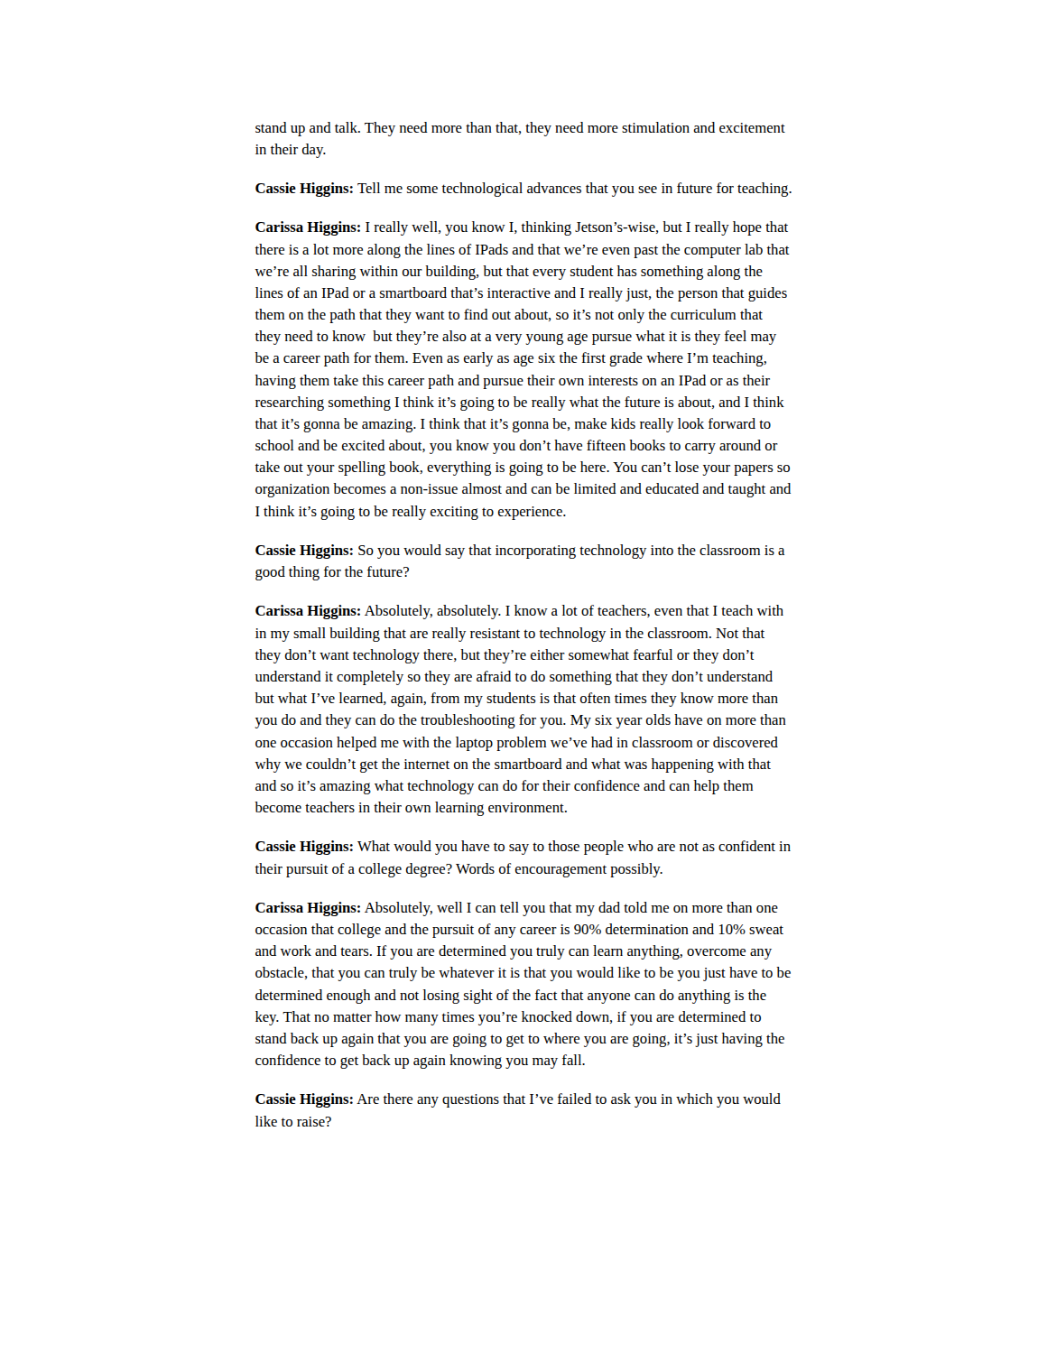stand up and talk. They need more than that, they need more stimulation and excitement in their day.
Cassie Higgins: Tell me some technological advances that you see in future for teaching.
Carissa Higgins: I really well, you know I, thinking Jetson’s-wise, but I really hope that there is a lot more along the lines of IPads and that we’re even past the computer lab that we’re all sharing within our building, but that every student has something along the lines of an IPad or a smartboard that’s interactive and I really just, the person that guides them on the path that they want to find out about, so it’s not only the curriculum that they need to know but they’re also at a very young age pursue what it is they feel may be a career path for them. Even as early as age six the first grade where I’m teaching, having them take this career path and pursue their own interests on an IPad or as their researching something I think it’s going to be really what the future is about, and I think that it’s gonna be amazing. I think that it’s gonna be, make kids really look forward to school and be excited about, you know you don’t have fifteen books to carry around or take out your spelling book, everything is going to be here. You can’t lose your papers so organization becomes a non-issue almost and can be limited and educated and taught and I think it’s going to be really exciting to experience.
Cassie Higgins: So you would say that incorporating technology into the classroom is a good thing for the future?
Carissa Higgins: Absolutely, absolutely. I know a lot of teachers, even that I teach with in my small building that are really resistant to technology in the classroom. Not that they don’t want technology there, but they’re either somewhat fearful or they don’t understand it completely so they are afraid to do something that they don’t understand but what I’ve learned, again, from my students is that often times they know more than you do and they can do the troubleshooting for you. My six year olds have on more than one occasion helped me with the laptop problem we’ve had in classroom or discovered why we couldn’t get the internet on the smartboard and what was happening with that and so it’s amazing what technology can do for their confidence and can help them become teachers in their own learning environment.
Cassie Higgins: What would you have to say to those people who are not as confident in their pursuit of a college degree? Words of encouragement possibly.
Carissa Higgins: Absolutely, well I can tell you that my dad told me on more than one occasion that college and the pursuit of any career is 90% determination and 10% sweat and work and tears. If you are determined you truly can learn anything, overcome any obstacle, that you can truly be whatever it is that you would like to be you just have to be determined enough and not losing sight of the fact that anyone can do anything is the key. That no matter how many times you’re knocked down, if you are determined to stand back up again that you are going to get to where you are going, it’s just having the confidence to get back up again knowing you may fall.
Cassie Higgins: Are there any questions that I’ve failed to ask you in which you would like to raise?